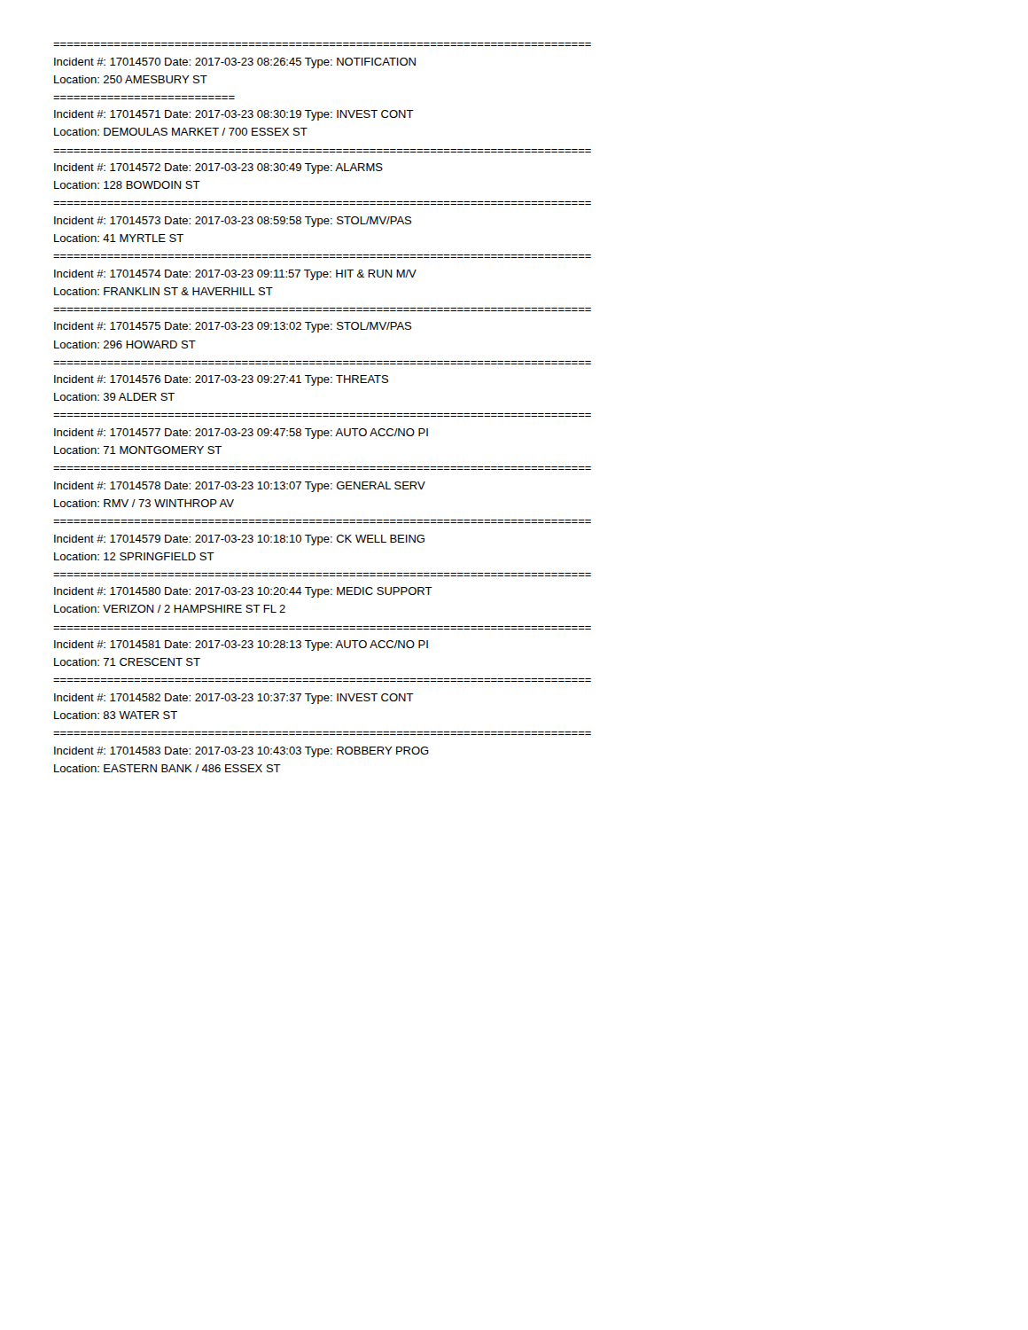================================================================================
Incident #: 17014570 Date: 2017-03-23 08:26:45 Type: NOTIFICATION
Location: 250 AMESBURY ST
===========================
Incident #: 17014571 Date: 2017-03-23 08:30:19 Type: INVEST CONT
Location: DEMOULAS MARKET / 700 ESSEX ST
================================================================================
Incident #: 17014572 Date: 2017-03-23 08:30:49 Type: ALARMS
Location: 128 BOWDOIN ST
================================================================================
Incident #: 17014573 Date: 2017-03-23 08:59:58 Type: STOL/MV/PAS
Location: 41 MYRTLE ST
================================================================================
Incident #: 17014574 Date: 2017-03-23 09:11:57 Type: HIT & RUN M/V
Location: FRANKLIN ST & HAVERHILL ST
================================================================================
Incident #: 17014575 Date: 2017-03-23 09:13:02 Type: STOL/MV/PAS
Location: 296 HOWARD ST
================================================================================
Incident #: 17014576 Date: 2017-03-23 09:27:41 Type: THREATS
Location: 39 ALDER ST
================================================================================
Incident #: 17014577 Date: 2017-03-23 09:47:58 Type: AUTO ACC/NO PI
Location: 71 MONTGOMERY ST
================================================================================
Incident #: 17014578 Date: 2017-03-23 10:13:07 Type: GENERAL SERV
Location: RMV / 73 WINTHROP AV
================================================================================
Incident #: 17014579 Date: 2017-03-23 10:18:10 Type: CK WELL BEING
Location: 12 SPRINGFIELD ST
================================================================================
Incident #: 17014580 Date: 2017-03-23 10:20:44 Type: MEDIC SUPPORT
Location: VERIZON / 2 HAMPSHIRE ST FL 2
================================================================================
Incident #: 17014581 Date: 2017-03-23 10:28:13 Type: AUTO ACC/NO PI
Location: 71 CRESCENT ST
================================================================================
Incident #: 17014582 Date: 2017-03-23 10:37:37 Type: INVEST CONT
Location: 83 WATER ST
================================================================================
Incident #: 17014583 Date: 2017-03-23 10:43:03 Type: ROBBERY PROG
Location: EASTERN BANK / 486 ESSEX ST